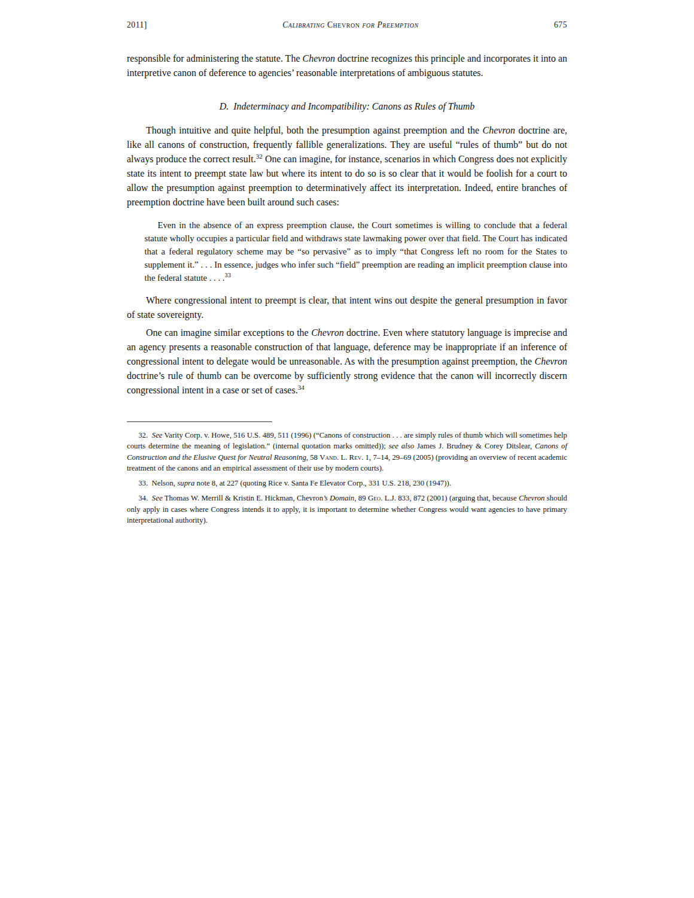2011] Calibrating Chevron for Preemption 675
responsible for administering the statute. The Chevron doctrine recognizes this principle and incorporates it into an interpretive canon of deference to agencies’ reasonable interpretations of ambiguous statutes.
D. Indeterminacy and Incompatibility: Canons as Rules of Thumb
Though intuitive and quite helpful, both the presumption against preemption and the Chevron doctrine are, like all canons of construction, frequently fallible generalizations. They are useful “rules of thumb” but do not always produce the correct result.32 One can imagine, for instance, scenarios in which Congress does not explicitly state its intent to preempt state law but where its intent to do so is so clear that it would be foolish for a court to allow the presumption against preemption to determinatively affect its interpretation. Indeed, entire branches of preemption doctrine have been built around such cases:
Even in the absence of an express preemption clause, the Court sometimes is willing to conclude that a federal statute wholly occupies a particular field and withdraws state lawmaking power over that field. The Court has indicated that a federal regulatory scheme may be “so pervasive” as to imply “that Congress left no room for the States to supplement it.” . . . In essence, judges who infer such “field” preemption are reading an implicit preemption clause into the federal statute . . . .33
Where congressional intent to preempt is clear, that intent wins out despite the general presumption in favor of state sovereignty.
One can imagine similar exceptions to the Chevron doctrine. Even where statutory language is imprecise and an agency presents a reasonable construction of that language, deference may be inappropriate if an inference of congressional intent to delegate would be unreasonable. As with the presumption against preemption, the Chevron doctrine’s rule of thumb can be overcome by sufficiently strong evidence that the canon will incorrectly discern congressional intent in a case or set of cases.34
32. See Varity Corp. v. Howe, 516 U.S. 489, 511 (1996) (“Canons of construction . . . are simply rules of thumb which will sometimes help courts determine the meaning of legislation.” (internal quotation marks omitted)); see also James J. Brudney & Corey Ditslear, Canons of Construction and the Elusive Quest for Neutral Reasoning, 58 Vand. L. Rev. 1, 7–14, 29–69 (2005) (providing an overview of recent academic treatment of the canons and an empirical assessment of their use by modern courts).
33. Nelson, supra note 8, at 227 (quoting Rice v. Santa Fe Elevator Corp., 331 U.S. 218, 230 (1947)).
34. See Thomas W. Merrill & Kristin E. Hickman, Chevron’s Domain, 89 Geo. L.J. 833, 872 (2001) (arguing that, because Chevron should only apply in cases where Congress intends it to apply, it is important to determine whether Congress would want agencies to have primary interpretational authority).